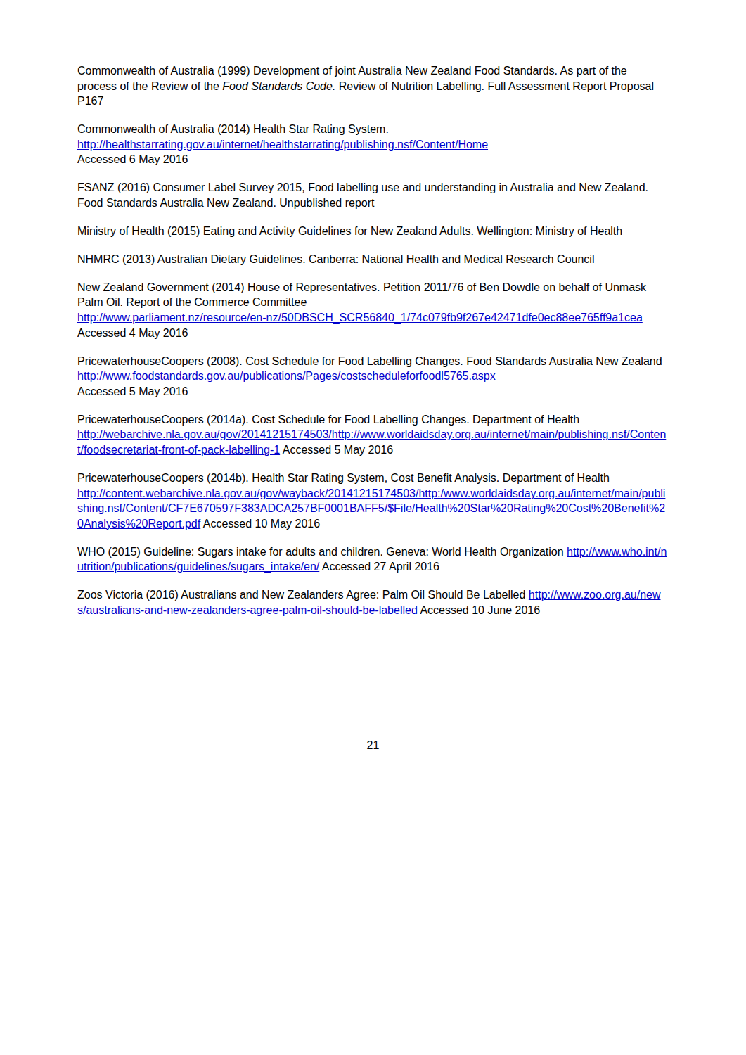Commonwealth of Australia (1999) Development of joint Australia New Zealand Food Standards. As part of the process of the Review of the Food Standards Code. Review of Nutrition Labelling. Full Assessment Report Proposal P167
Commonwealth of Australia (2014) Health Star Rating System.
http://healthstarrating.gov.au/internet/healthstarrating/publishing.nsf/Content/Home
Accessed 6 May 2016
FSANZ (2016) Consumer Label Survey 2015, Food labelling use and understanding in Australia and New Zealand. Food Standards Australia New Zealand. Unpublished report
Ministry of Health (2015) Eating and Activity Guidelines for New Zealand Adults. Wellington: Ministry of Health
NHMRC (2013) Australian Dietary Guidelines. Canberra: National Health and Medical Research Council
New Zealand Government (2014) House of Representatives. Petition 2011/76 of Ben Dowdle on behalf of Unmask Palm Oil. Report of the Commerce Committee
http://www.parliament.nz/resource/en-nz/50DBSCH_SCR56840_1/74c079fb9f267e42471dfe0ec88ee765ff9a1cea Accessed 4 May 2016
PricewaterhouseCoopers (2008). Cost Schedule for Food Labelling Changes. Food Standards Australia New Zealand
http://www.foodstandards.gov.au/publications/Pages/costscheduleforfoodl5765.aspx
Accessed 5 May 2016
PricewaterhouseCoopers (2014a). Cost Schedule for Food Labelling Changes. Department of Health
http://webarchive.nla.gov.au/gov/20141215174503/http://www.worldaidsday.org.au/internet/main/publishing.nsf/Content/foodsecretariat-front-of-pack-labelling-1 Accessed 5 May 2016
PricewaterhouseCoopers (2014b). Health Star Rating System, Cost Benefit Analysis. Department of Health
http://content.webarchive.nla.gov.au/gov/wayback/20141215174503/http:/www.worldaidsday.org.au/internet/main/publishing.nsf/Content/CF7E670597F383ADCA257BF0001BAFF5/$File/Health%20Star%20Rating%20Cost%20Benefit%20Analysis%20Report.pdf Accessed 10 May 2016
WHO (2015) Guideline: Sugars intake for adults and children. Geneva: World Health Organization http://www.who.int/nutrition/publications/guidelines/sugars_intake/en/ Accessed 27 April 2016
Zoos Victoria (2016) Australians and New Zealanders Agree: Palm Oil Should Be Labelled http://www.zoo.org.au/news/australians-and-new-zealanders-agree-palm-oil-should-be-labelled Accessed 10 June 2016
21